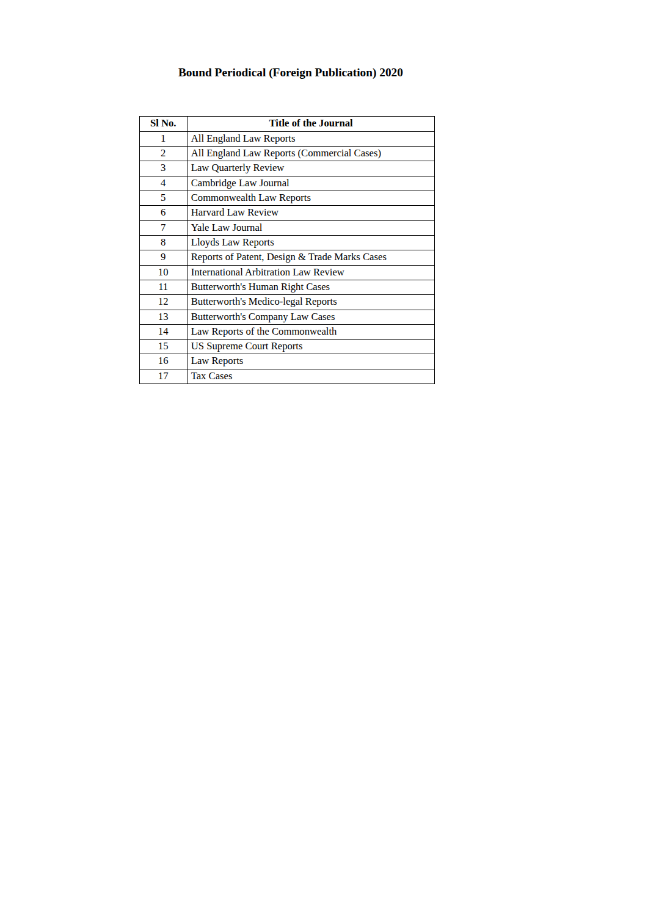Bound Periodical (Foreign Publication) 2020
| Sl No. | Title of the Journal |
| --- | --- |
| 1 | All England Law Reports |
| 2 | All England Law Reports (Commercial Cases) |
| 3 | Law Quarterly Review |
| 4 | Cambridge Law Journal |
| 5 | Commonwealth Law Reports |
| 6 | Harvard Law Review |
| 7 | Yale Law Journal |
| 8 | Lloyds Law Reports |
| 9 | Reports of Patent, Design & Trade Marks Cases |
| 10 | International Arbitration Law Review |
| 11 | Butterworth's Human Right Cases |
| 12 | Butterworth's Medico-legal Reports |
| 13 | Butterworth's Company Law Cases |
| 14 | Law Reports of the Commonwealth |
| 15 | US Supreme Court Reports |
| 16 | Law Reports |
| 17 | Tax Cases |